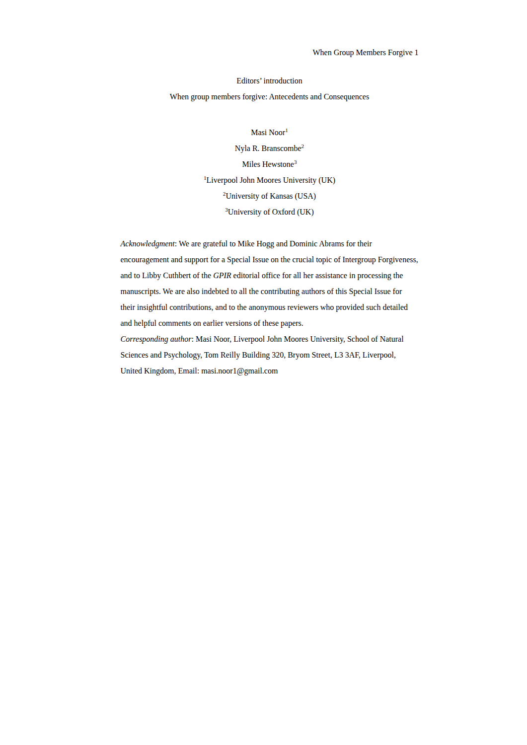When Group Members Forgive 1
Editors’ introduction
When group members forgive: Antecedents and Consequences
Masi Noor1
Nyla R. Branscombe2
Miles Hewstone3
1Liverpool John Moores University (UK)
2University of Kansas (USA)
3University of Oxford (UK)
Acknowledgment: We are grateful to Mike Hogg and Dominic Abrams for their encouragement and support for a Special Issue on the crucial topic of Intergroup Forgiveness, and to Libby Cuthbert of the GPIR editorial office for all her assistance in processing the manuscripts. We are also indebted to all the contributing authors of this Special Issue for their insightful contributions, and to the anonymous reviewers who provided such detailed and helpful comments on earlier versions of these papers.
Corresponding author: Masi Noor, Liverpool John Moores University, School of Natural Sciences and Psychology, Tom Reilly Building 320, Bryom Street, L3 3AF, Liverpool, United Kingdom, Email: masi.noor1@gmail.com